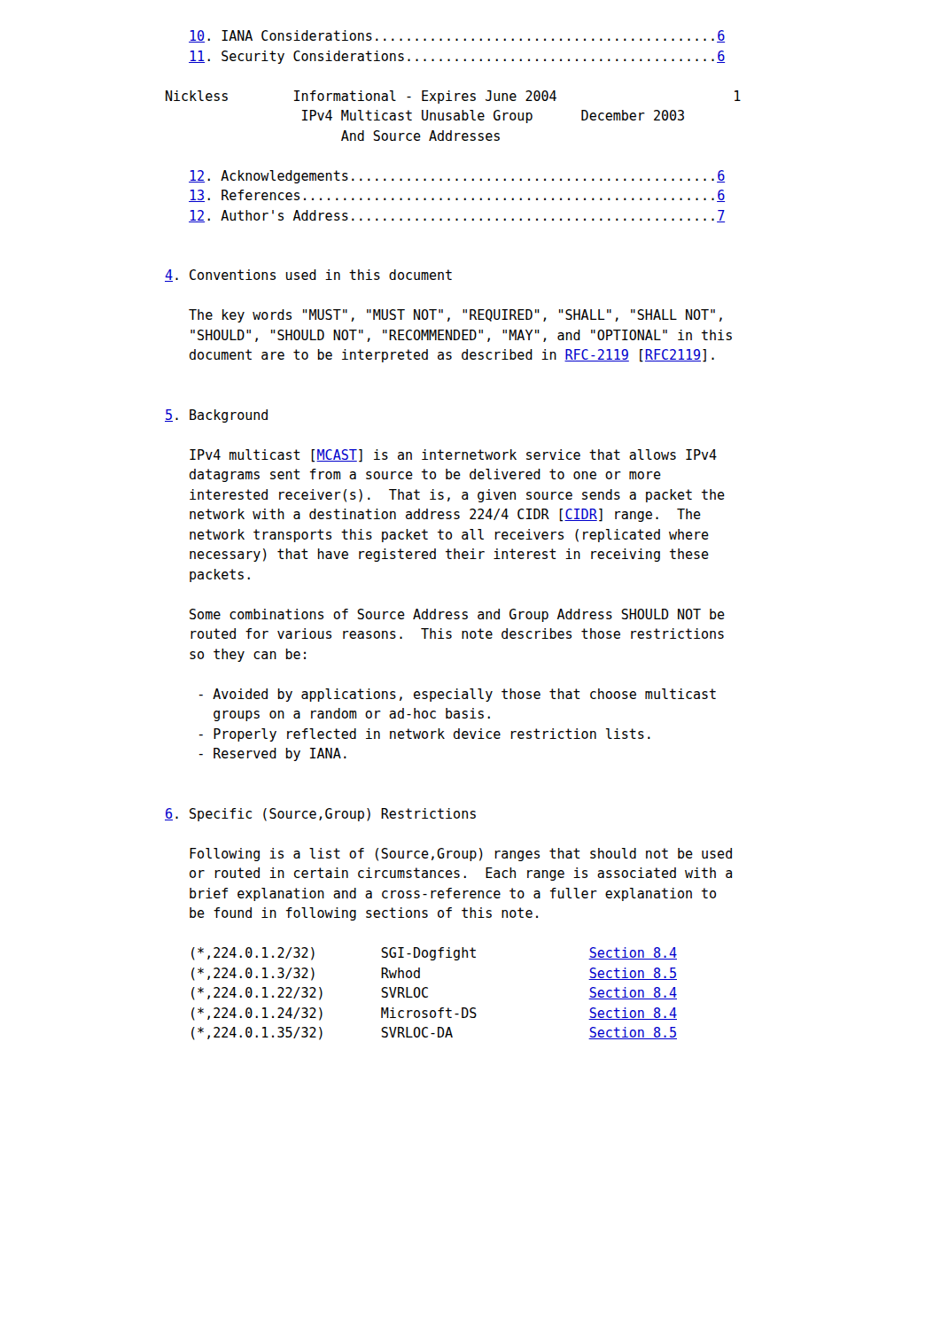10. IANA Considerations...........................................6
   11. Security Considerations.......................................6

Nickless        Informational - Expires June 2004                      1
                 IPv4 Multicast Unusable Group      December 2003
                      And Source Addresses

   12. Acknowledgements..............................................6
   13. References....................................................6
   12. Author's Address..............................................7


4. Conventions used in this document

   The key words "MUST", "MUST NOT", "REQUIRED", "SHALL", "SHALL NOT",
   "SHOULD", "SHOULD NOT", "RECOMMENDED", "MAY", and "OPTIONAL" in this
   document are to be interpreted as described in RFC-2119 [RFC2119].


5. Background

   IPv4 multicast [MCAST] is an internetwork service that allows IPv4
   datagrams sent from a source to be delivered to one or more
   interested receiver(s).  That is, a given source sends a packet the
   network with a destination address 224/4 CIDR [CIDR] range.  The
   network transports this packet to all receivers (replicated where
   necessary) that have registered their interest in receiving these
   packets.

   Some combinations of Source Address and Group Address SHOULD NOT be
   routed for various reasons.  This note describes those restrictions
   so they can be:

    - Avoided by applications, especially those that choose multicast
      groups on a random or ad-hoc basis.
    - Properly reflected in network device restriction lists.
    - Reserved by IANA.


6. Specific (Source,Group) Restrictions

   Following is a list of (Source,Group) ranges that should not be used
   or routed in certain circumstances.  Each range is associated with a
   brief explanation and a cross-reference to a fuller explanation to
   be found in following sections of this note.

   (*,224.0.1.2/32)        SGI-Dogfight              Section 8.4
   (*,224.0.1.3/32)        Rwhod                     Section 8.5
   (*,224.0.1.22/32)       SVRLOC                    Section 8.4
   (*,224.0.1.24/32)       Microsoft-DS              Section 8.4
   (*,224.0.1.35/32)       SVRLOC-DA                 Section 8.5